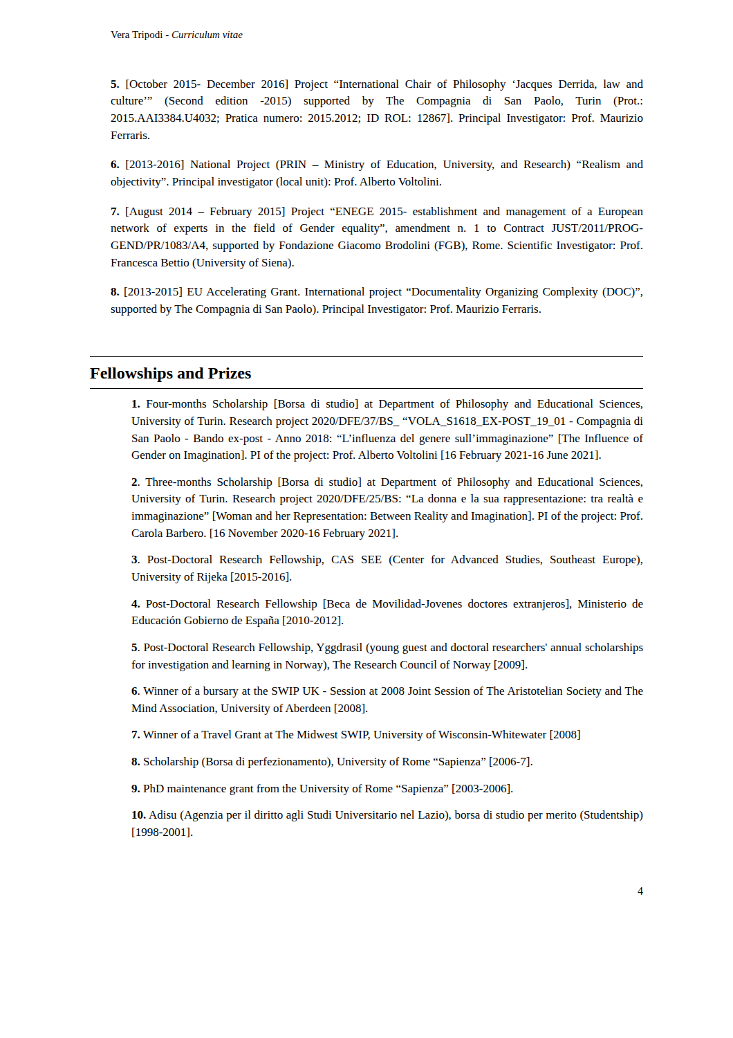Vera Tripodi - Curriculum vitae
5. [October 2015- December 2016] Project “International Chair of Philosophy ‘Jacques Derrida, law and culture’” (Second edition -2015) supported by The Compagnia di San Paolo, Turin (Prot.: 2015.AAI3384.U4032; Pratica numero: 2015.2012; ID ROL: 12867]. Principal Investigator: Prof. Maurizio Ferraris.
6. [2013-2016] National Project (PRIN – Ministry of Education, University, and Research) “Realism and objectivity”. Principal investigator (local unit): Prof. Alberto Voltolini.
7. [August 2014 – February 2015] Project “ENEGE 2015- establishment and management of a European network of experts in the field of Gender equality”, amendment n. 1 to Contract JUST/2011/PROG-GEND/PR/1083/A4, supported by Fondazione Giacomo Brodolini (FGB), Rome. Scientific Investigator: Prof. Francesca Bettio (University of Siena).
8. [2013-2015] EU Accelerating Grant. International project “Documentality Organizing Complexity (DOC)”, supported by The Compagnia di San Paolo). Principal Investigator: Prof. Maurizio Ferraris.
Fellowships and Prizes
1. Four-months Scholarship [Borsa di studio] at Department of Philosophy and Educational Sciences, University of Turin. Research project 2020/DFE/37/BS_ “VOLA_S1618_EX-POST_19_01 - Compagnia di San Paolo - Bando ex-post - Anno 2018: “L’influenza del genere sull’immaginazione” [The Influence of Gender on Imagination]. PI of the project: Prof. Alberto Voltolini [16 February 2021-16 June 2021].
2. Three-months Scholarship [Borsa di studio] at Department of Philosophy and Educational Sciences, University of Turin. Research project 2020/DFE/25/BS: “La donna e la sua rappresentazione: tra realtà e immaginazione” [Woman and her Representation: Between Reality and Imagination]. PI of the project: Prof. Carola Barbero. [16 November 2020-16 February 2021].
3. Post-Doctoral Research Fellowship, CAS SEE (Center for Advanced Studies, Southeast Europe), University of Rijeka [2015-2016].
4. Post-Doctoral Research Fellowship [Beca de Movilidad-Jovenes doctores extranjeros], Ministerio de Educación Gobierno de España [2010-2012].
5. Post-Doctoral Research Fellowship, Yggdrasil (young guest and doctoral researchers' annual scholarships for investigation and learning in Norway), The Research Council of Norway [2009].
6. Winner of a bursary at the SWIP UK - Session at 2008 Joint Session of The Aristotelian Society and The Mind Association, University of Aberdeen [2008].
7. Winner of a Travel Grant at The Midwest SWIP, University of Wisconsin-Whitewater [2008]
8. Scholarship (Borsa di perfezionamento), University of Rome “Sapienza” [2006-7].
9. PhD maintenance grant from the University of Rome “Sapienza” [2003-2006].
10. Adisu (Agenzia per il diritto agli Studi Universitario nel Lazio), borsa di studio per merito (Studentship) [1998-2001].
4